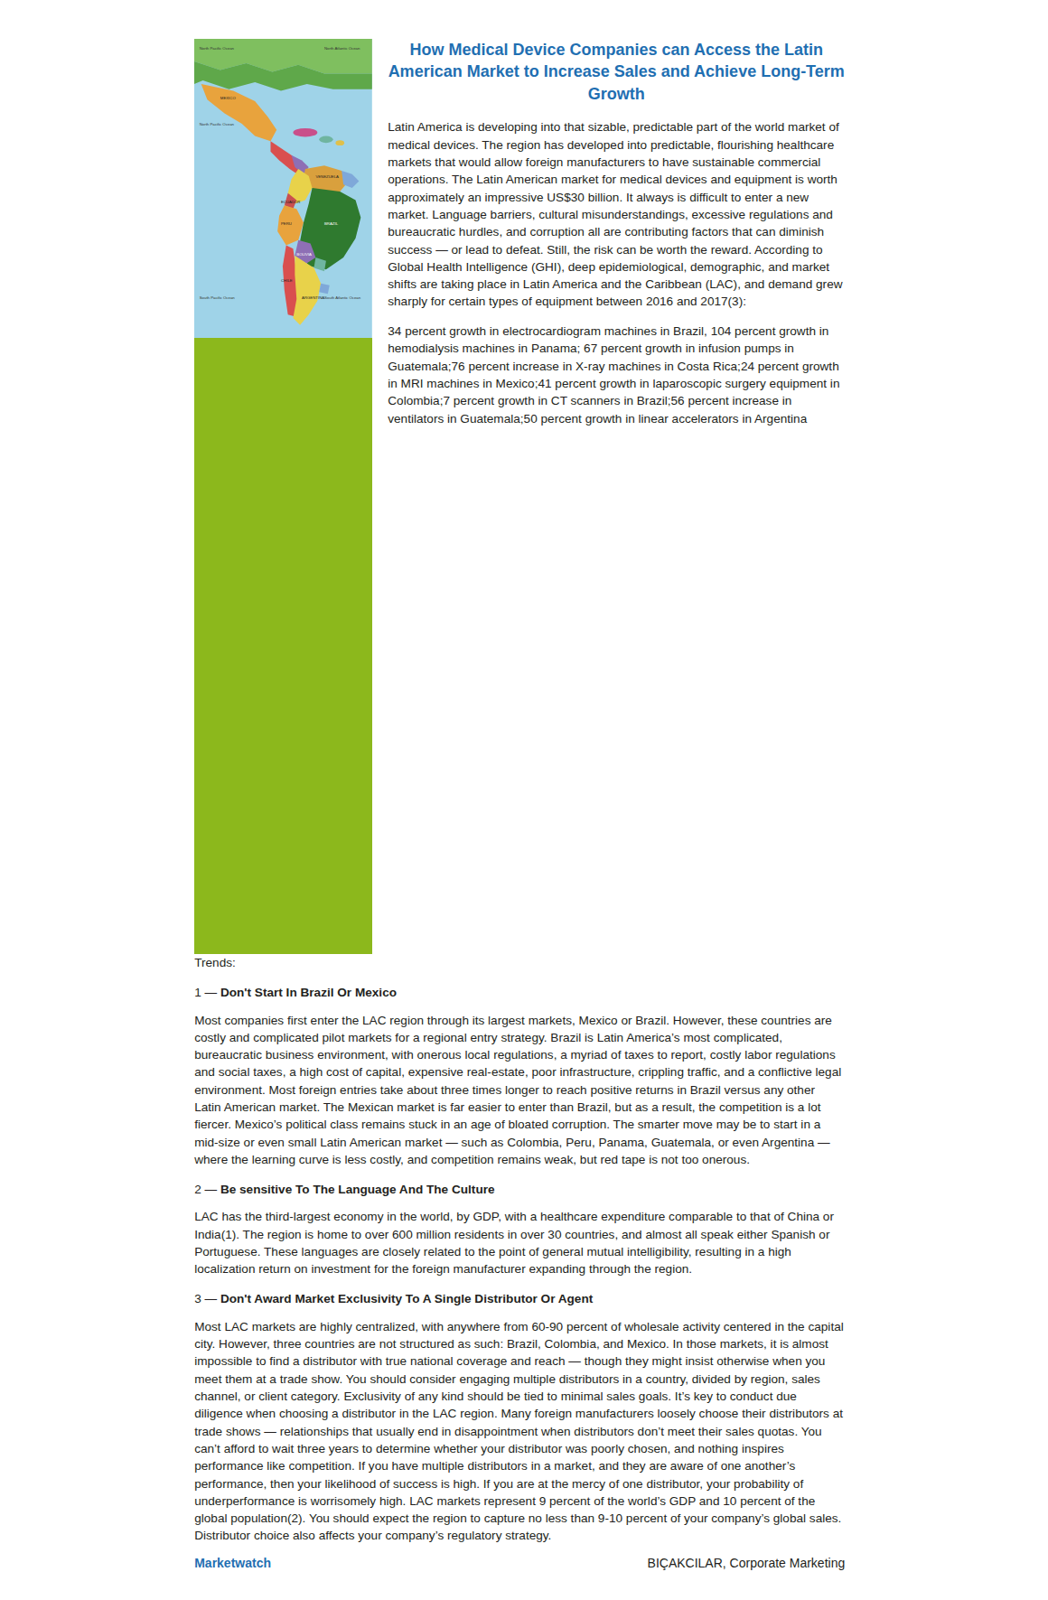North Pacific Ocean North Atlantic Ocean North Pacific Ocean South Pacific Ocean South Atlantic Ocean MEXICO ECUADOR PERU BRAZIL CHILE ARGENTINA BOLIVIA VENEZUELA
How Medical Device Companies can Access the Latin American Market to Increase Sales and Achieve Long-Term Growth
Latin America is developing into that sizable, predictable part of the world market of medical devices. The region has developed into predictable, flourishing healthcare markets that would allow foreign manufacturers to have sustainable commercial operations. The Latin American market for medical devices and equipment is worth approximately an impressive US$30 billion. It always is difficult to enter a new market. Language barriers, cultural misunderstandings, excessive regulations and bureaucratic hurdles, and corruption all are contributing factors that can diminish success — or lead to defeat. Still, the risk can be worth the reward. According to Global Health Intelligence (GHI), deep epidemiological, demographic, and market shifts are taking place in Latin America and the Caribbean (LAC), and demand grew sharply for certain types of equipment between 2016 and 2017(3):
34 percent growth in electrocardiogram machines in Brazil, 104 percent growth in hemodialysis machines in Panama; 67 percent growth in infusion pumps in Guatemala;76 percent increase in X-ray machines in Costa Rica;24 percent growth in MRI machines in Mexico;41 percent growth in laparoscopic surgery equipment in Colombia;7 percent growth in CT scanners in Brazil;56 percent increase in ventilators in Guatemala;50 percent growth in linear accelerators in Argentina
Trends:
1 — Don't Start In Brazil Or Mexico
Most companies first enter the LAC region through its largest markets, Mexico or Brazil. However, these countries are costly and complicated pilot markets for a regional entry strategy. Brazil is Latin America’s most complicated, bureaucratic business environment, with onerous local regulations, a myriad of taxes to report, costly labor regulations and social taxes, a high cost of capital, expensive real-estate, poor infrastructure, crippling traffic, and a conflictive legal environment. Most foreign entries take about three times longer to reach positive returns in Brazil versus any other Latin American market. The Mexican market is far easier to enter than Brazil, but as a result, the competition is a lot fiercer. Mexico’s political class remains stuck in an age of bloated corruption. The smarter move may be to start in a mid-size or even small Latin American market — such as Colombia, Peru, Panama, Guatemala, or even Argentina — where the learning curve is less costly, and competition remains weak, but red tape is not too onerous.
2 — Be sensitive To The Language And The Culture
LAC has the third-largest economy in the world, by GDP, with a healthcare expenditure comparable to that of China or India(1). The region is home to over 600 million residents in over 30 countries, and almost all speak either Spanish or Portuguese. These languages are closely related to the point of general mutual intelligibility, resulting in a high localization return on investment for the foreign manufacturer expanding through the region.
3 — Don't Award Market Exclusivity To A Single Distributor Or Agent
Most LAC markets are highly centralized, with anywhere from 60-90 percent of wholesale activity centered in the capital city. However, three countries are not structured as such: Brazil, Colombia, and Mexico. In those markets, it is almost impossible to find a distributor with true national coverage and reach — though they might insist otherwise when you meet them at a trade show. You should consider engaging multiple distributors in a country, divided by region, sales channel, or client category. Exclusivity of any kind should be tied to minimal sales goals. It’s key to conduct due diligence when choosing a distributor in the LAC region. Many foreign manufacturers loosely choose their distributors at trade shows — relationships that usually end in disappointment when distributors don’t meet their sales quotas. You can’t afford to wait three years to determine whether your distributor was poorly chosen, and nothing inspires performance like competition. If you have multiple distributors in a market, and they are aware of one another’s performance, then your likelihood of success is high. If you are at the mercy of one distributor, your probability of underperformance is worrisomely high. LAC markets represent 9 percent of the world’s GDP and 10 percent of the global population(2). You should expect the region to capture no less than 9-10 percent of your company’s global sales. Distributor choice also affects your company’s regulatory strategy.
Marketwatch BIÇAKCILAR, Corporate Marketing